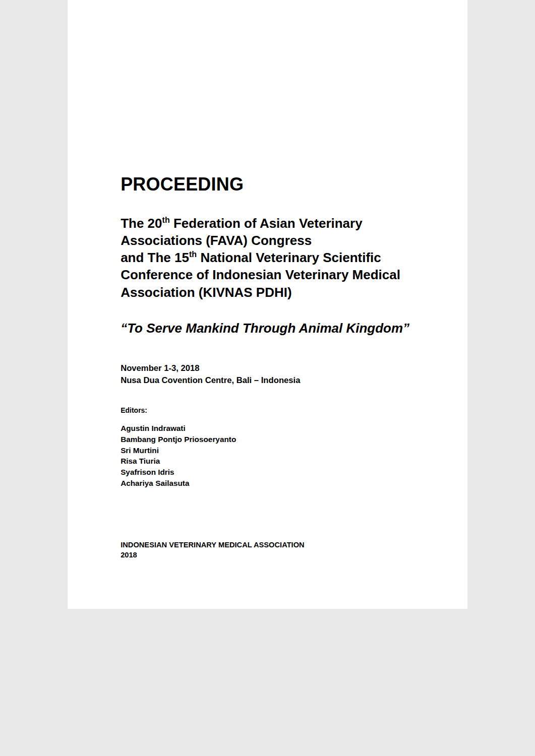PROCEEDING
The 20th Federation of Asian Veterinary Associations (FAVA) Congress
and The 15th National Veterinary Scientific Conference of Indonesian Veterinary Medical Association (KIVNAS PDHI)
“To Serve Mankind Through Animal Kingdom”
November 1-3, 2018
Nusa Dua Covention Centre, Bali – Indonesia
Editors:
Agustin Indrawati
Bambang Pontjo Priosoeryanto
Sri Murtini
Risa Tiuria
Syafrison Idris
Achariya Sailasuta
INDONESIAN VETERINARY MEDICAL ASSOCIATION
2018